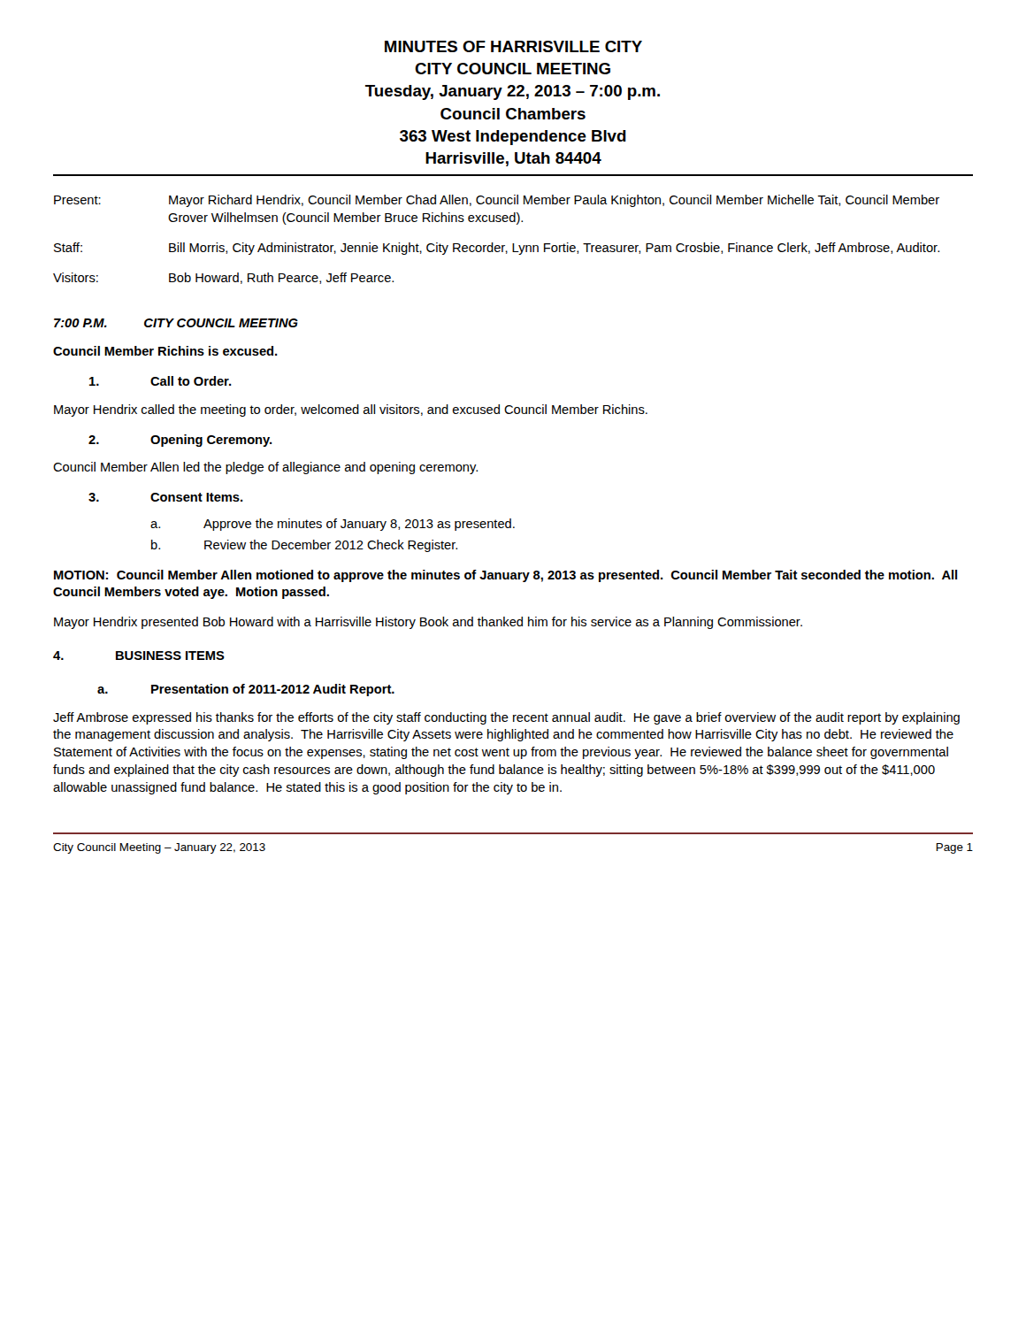MINUTES OF HARRISVILLE CITY
CITY COUNCIL MEETING
Tuesday, January 22, 2013 – 7:00 p.m.
Council Chambers
363 West Independence Blvd
Harrisville, Utah 84404
| Present: | Mayor Richard Hendrix, Council Member Chad Allen, Council Member Paula Knighton, Council Member Michelle Tait, Council Member Grover Wilhelmsen (Council Member Bruce Richins excused). |
| Staff: | Bill Morris, City Administrator, Jennie Knight, City Recorder, Lynn Fortie, Treasurer, Pam Crosbie, Finance Clerk, Jeff Ambrose, Auditor. |
| Visitors: | Bob Howard, Ruth Pearce, Jeff Pearce. |
7:00 P.M. CITY COUNCIL MEETING
Council Member Richins is excused.
1. Call to Order.
Mayor Hendrix called the meeting to order, welcomed all visitors, and excused Council Member Richins.
2. Opening Ceremony.
Council Member Allen led the pledge of allegiance and opening ceremony.
3. Consent Items.
a. Approve the minutes of January 8, 2013 as presented.
b. Review the December 2012 Check Register.
MOTION: Council Member Allen motioned to approve the minutes of January 8, 2013 as presented. Council Member Tait seconded the motion. All Council Members voted aye. Motion passed.
Mayor Hendrix presented Bob Howard with a Harrisville History Book and thanked him for his service as a Planning Commissioner.
4. BUSINESS ITEMS
a. Presentation of 2011-2012 Audit Report.
Jeff Ambrose expressed his thanks for the efforts of the city staff conducting the recent annual audit. He gave a brief overview of the audit report by explaining the management discussion and analysis. The Harrisville City Assets were highlighted and he commented how Harrisville City has no debt. He reviewed the Statement of Activities with the focus on the expenses, stating the net cost went up from the previous year. He reviewed the balance sheet for governmental funds and explained that the city cash resources are down, although the fund balance is healthy; sitting between 5%-18% at $399,999 out of the $411,000 allowable unassigned fund balance. He stated this is a good position for the city to be in.
City Council Meeting – January 22, 2013 Page 1